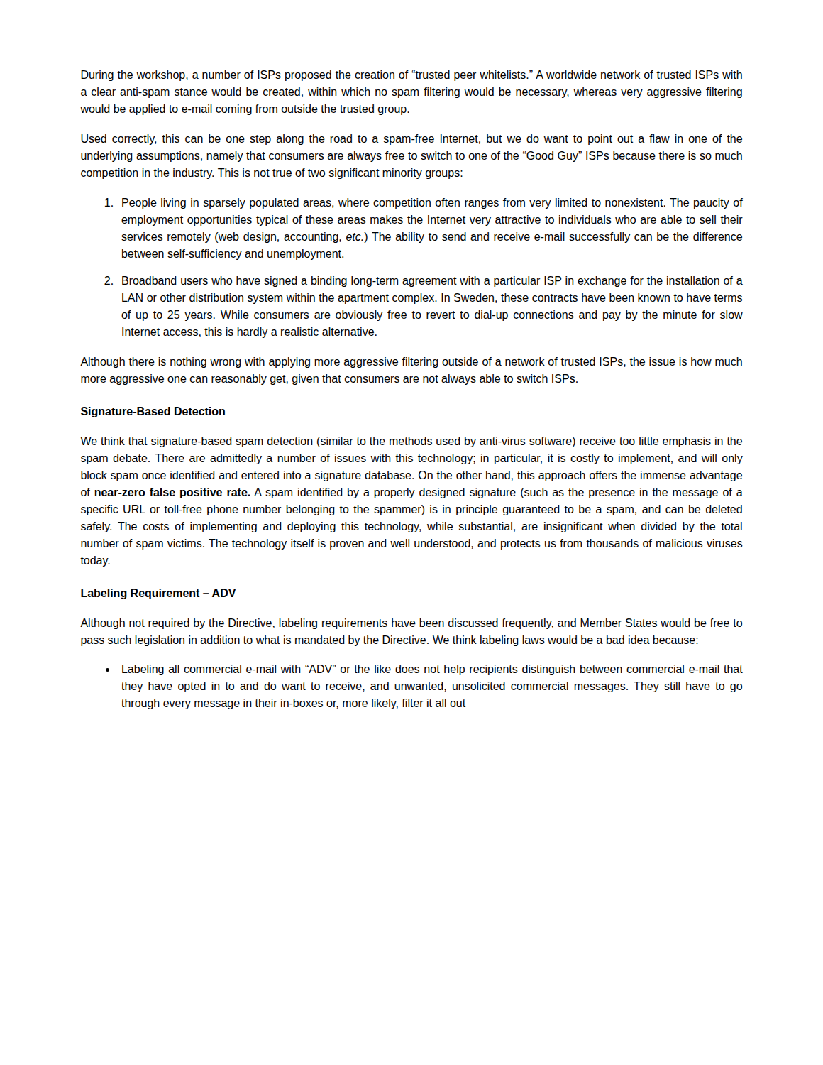During the workshop, a number of ISPs proposed the creation of “trusted peer whitelists.” A worldwide network of trusted ISPs with a clear anti-spam stance would be created, within which no spam filtering would be necessary, whereas very aggressive filtering would be applied to e-mail coming from outside the trusted group.
Used correctly, this can be one step along the road to a spam-free Internet, but we do want to point out a flaw in one of the underlying assumptions, namely that consumers are always free to switch to one of the “Good Guy” ISPs because there is so much competition in the industry. This is not true of two significant minority groups:
People living in sparsely populated areas, where competition often ranges from very limited to nonexistent. The paucity of employment opportunities typical of these areas makes the Internet very attractive to individuals who are able to sell their services remotely (web design, accounting, etc.) The ability to send and receive e-mail successfully can be the difference between self-sufficiency and unemployment.
Broadband users who have signed a binding long-term agreement with a particular ISP in exchange for the installation of a LAN or other distribution system within the apartment complex. In Sweden, these contracts have been known to have terms of up to 25 years. While consumers are obviously free to revert to dial-up connections and pay by the minute for slow Internet access, this is hardly a realistic alternative.
Although there is nothing wrong with applying more aggressive filtering outside of a network of trusted ISPs, the issue is how much more aggressive one can reasonably get, given that consumers are not always able to switch ISPs.
Signature-Based Detection
We think that signature-based spam detection (similar to the methods used by anti-virus software) receive too little emphasis in the spam debate. There are admittedly a number of issues with this technology; in particular, it is costly to implement, and will only block spam once identified and entered into a signature database. On the other hand, this approach offers the immense advantage of near-zero false positive rate. A spam identified by a properly designed signature (such as the presence in the message of a specific URL or toll-free phone number belonging to the spammer) is in principle guaranteed to be a spam, and can be deleted safely. The costs of implementing and deploying this technology, while substantial, are insignificant when divided by the total number of spam victims. The technology itself is proven and well understood, and protects us from thousands of malicious viruses today.
Labeling Requirement – ADV
Although not required by the Directive, labeling requirements have been discussed frequently, and Member States would be free to pass such legislation in addition to what is mandated by the Directive. We think labeling laws would be a bad idea because:
Labeling all commercial e-mail with “ADV” or the like does not help recipients distinguish between commercial e-mail that they have opted in to and do want to receive, and unwanted, unsolicited commercial messages. They still have to go through every message in their in-boxes or, more likely, filter it all out